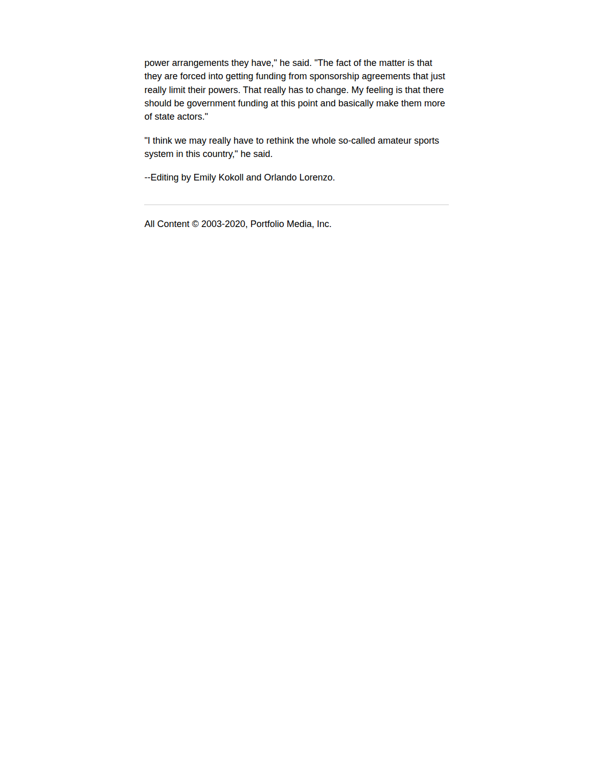power arrangements they have," he said. "The fact of the matter is that they are forced into getting funding from sponsorship agreements that just really limit their powers. That really has to change. My feeling is that there should be government funding at this point and basically make them more of state actors."
"I think we may really have to rethink the whole so-called amateur sports system in this country," he said.
--Editing by Emily Kokoll and Orlando Lorenzo.
All Content © 2003-2020, Portfolio Media, Inc.